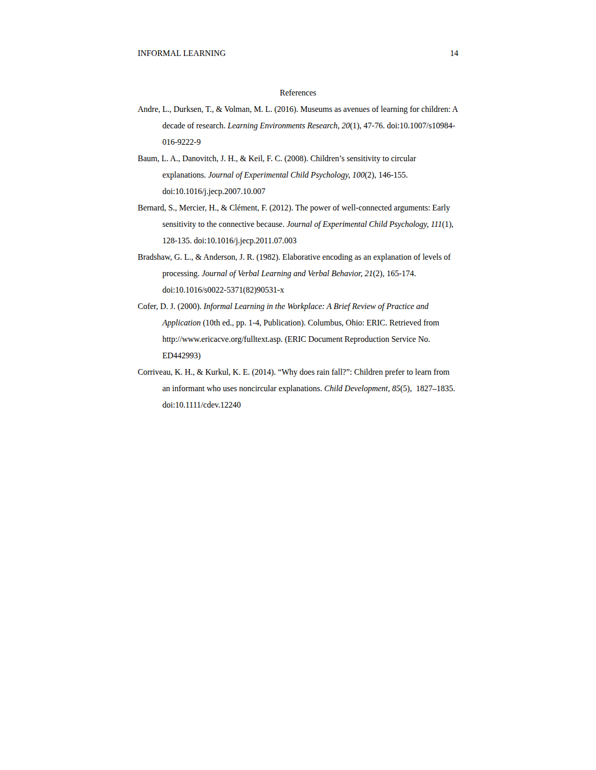Informal Learning 14
References
Andre, L., Durksen, T., & Volman, M. L. (2016). Museums as avenues of learning for children: A decade of research. Learning Environments Research, 20(1), 47-76. doi:10.1007/s10984-016-9222-9
Baum, L. A., Danovitch, J. H., & Keil, F. C. (2008). Children’s sensitivity to circular explanations. Journal of Experimental Child Psychology, 100(2), 146-155. doi:10.1016/j.jecp.2007.10.007
Bernard, S., Mercier, H., & Clément, F. (2012). The power of well-connected arguments: Early sensitivity to the connective because. Journal of Experimental Child Psychology, 111(1), 128-135. doi:10.1016/j.jecp.2011.07.003
Bradshaw, G. L., & Anderson, J. R. (1982). Elaborative encoding as an explanation of levels of processing. Journal of Verbal Learning and Verbal Behavior, 21(2), 165-174. doi:10.1016/s0022-5371(82)90531-x
Cofer, D. J. (2000). Informal Learning in the Workplace: A Brief Review of Practice and Application (10th ed., pp. 1-4, Publication). Columbus, Ohio: ERIC. Retrieved from http://www.ericacve.org/fulltext.asp. (ERIC Document Reproduction Service No. ED442993)
Corriveau, K. H., & Kurkul, K. E. (2014). “Why does rain fall?”: Children prefer to learn from an informant who uses noncircular explanations. Child Development, 85(5), 1827–1835. doi:10.1111/cdev.12240